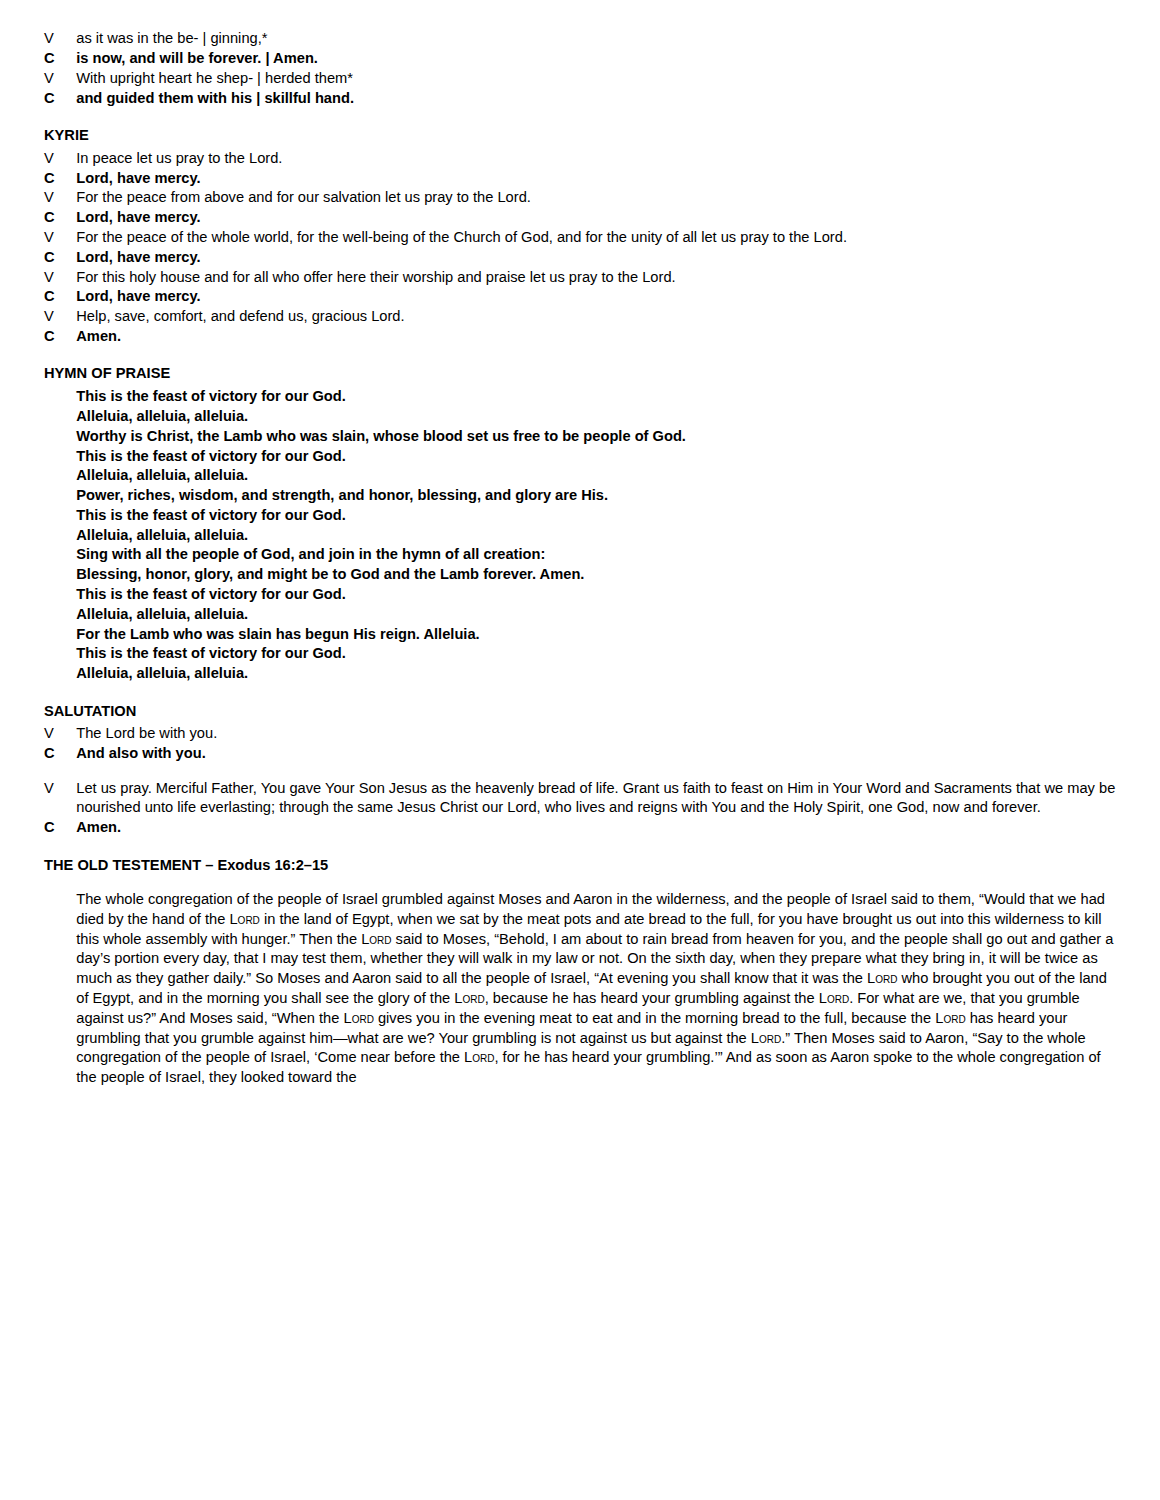Vas it was in the be- | ginning,*
Cis now, and will be forever. | Amen.
VWith upright heart he shep- | herded them*
Cand guided them with his | skillful hand.
KYRIE
VIn peace let us pray to the Lord.
CLord, have mercy.
VFor the peace from above and for our salvation let us pray to the Lord.
CLord, have mercy.
VFor the peace of the whole world, for the well-being of the Church of God, and for the unity of all let us pray to the Lord.
CLord, have mercy.
VFor this holy house and for all who offer here their worship and praise let us pray to the Lord.
CLord, have mercy.
VHelp, save, comfort, and defend us, gracious Lord.
CAmen.
HYMN OF PRAISE
This is the feast of victory for our God.
Alleluia, alleluia, alleluia.
Worthy is Christ, the Lamb who was slain, whose blood set us free to be people of God.
This is the feast of victory for our God.
Alleluia, alleluia, alleluia.
Power, riches, wisdom, and strength, and honor, blessing, and glory are His.
This is the feast of victory for our God.
Alleluia, alleluia, alleluia.
Sing with all the people of God, and join in the hymn of all creation:
Blessing, honor, glory, and might be to God and the Lamb forever. Amen.
This is the feast of victory for our God.
Alleluia, alleluia, alleluia.
For the Lamb who was slain has begun His reign. Alleluia.
This is the feast of victory for our God.
Alleluia, alleluia, alleluia.
SALUTATION
VThe Lord be with you.
CAnd also with you.
VLet us pray. Merciful Father, You gave Your Son Jesus as the heavenly bread of life. Grant us faith to feast on Him in Your Word and Sacraments that we may be nourished unto life everlasting; through the same Jesus Christ our Lord, who lives and reigns with You and the Holy Spirit, one God, now and forever.
CAmen.
THE OLD TESTEMENT – Exodus 16:2–15
The whole congregation of the people of Israel grumbled against Moses and Aaron in the wilderness, and the people of Israel said to them, “Would that we had died by the hand of the Lord in the land of Egypt, when we sat by the meat pots and ate bread to the full, for you have brought us out into this wilderness to kill this whole assembly with hunger.” Then the Lord said to Moses, “Behold, I am about to rain bread from heaven for you, and the people shall go out and gather a day’s portion every day, that I may test them, whether they will walk in my law or not. On the sixth day, when they prepare what they bring in, it will be twice as much as they gather daily.” So Moses and Aaron said to all the people of Israel, “At evening you shall know that it was the Lord who brought you out of the land of Egypt, and in the morning you shall see the glory of the Lord, because he has heard your grumbling against the Lord. For what are we, that you grumble against us?” And Moses said, “When the Lord gives you in the evening meat to eat and in the morning bread to the full, because the Lord has heard your grumbling that you grumble against him—what are we? Your grumbling is not against us but against the Lord.” Then Moses said to Aaron, “Say to the whole congregation of the people of Israel, ‘Come near before the Lord, for he has heard your grumbling.’” And as soon as Aaron spoke to the whole congregation of the people of Israel, they looked toward the